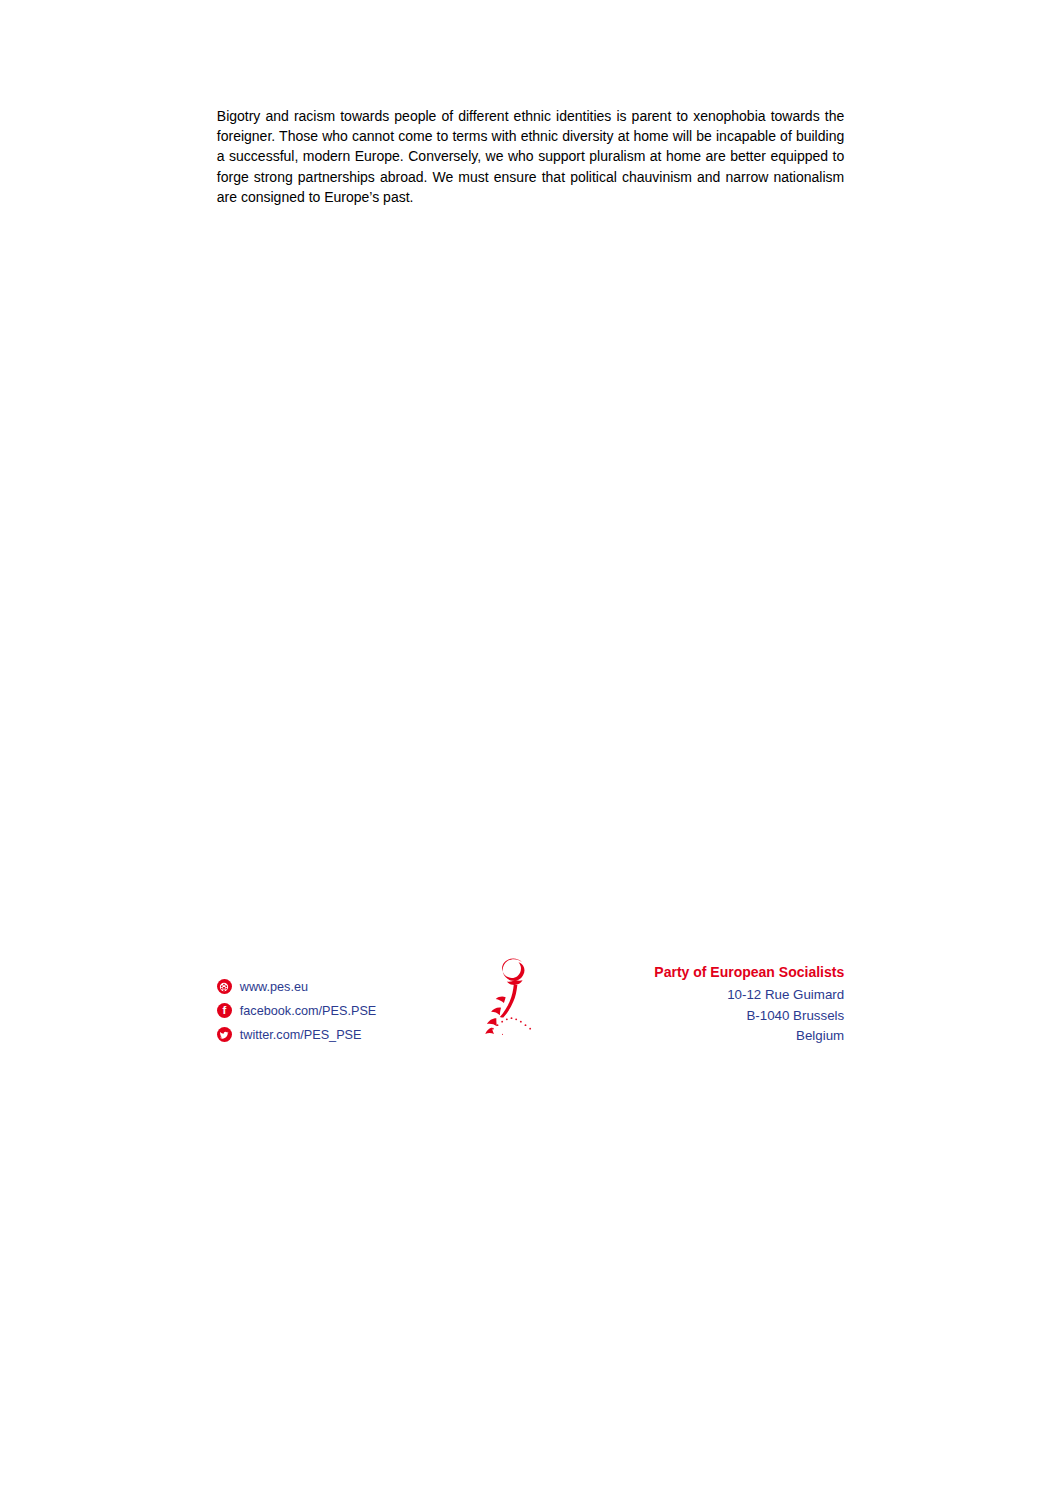Bigotry and racism towards people of different ethnic identities is parent to xenophobia towards the foreigner. Those who cannot come to terms with ethnic diversity at home will be incapable of building a successful, modern Europe. Conversely, we who support pluralism at home are better equipped to forge strong partnerships abroad. We must ensure that political chauvinism and narrow nationalism are consigned to Europe’s past.
www.pes.eu
f facebook.com/PES.PSE
twitter.com/PES_PSE
Party of European Socialists
10-12 Rue Guimard
B-1040 Brussels
Belgium